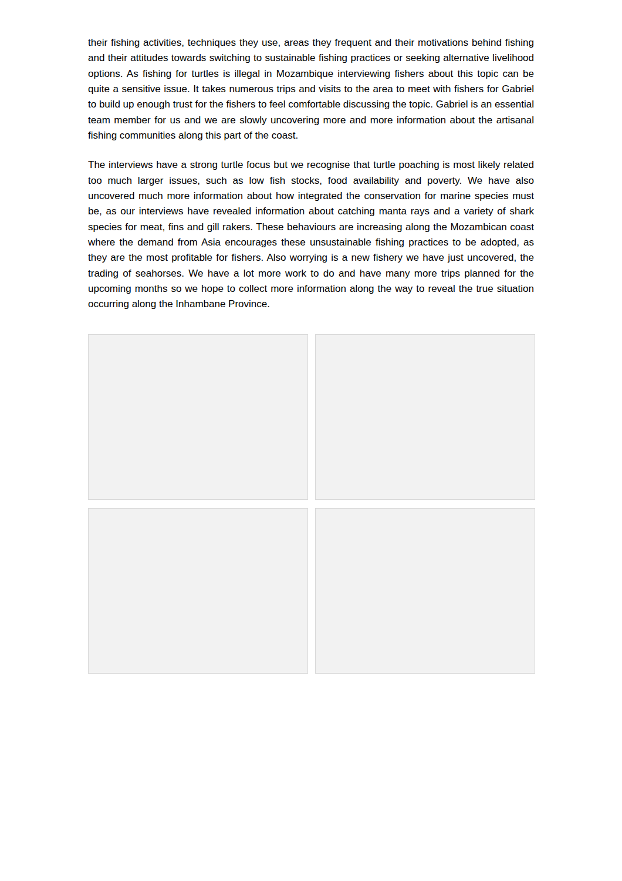their fishing activities, techniques they use, areas they frequent and their motivations behind fishing and their attitudes towards switching to sustainable fishing practices or seeking alternative livelihood options. As fishing for turtles is illegal in Mozambique interviewing fishers about this topic can be quite a sensitive issue. It takes numerous trips and visits to the area to meet with fishers for Gabriel to build up enough trust for the fishers to feel comfortable discussing the topic. Gabriel is an essential team member for us and we are slowly uncovering more and more information about the artisanal fishing communities along this part of the coast.
The interviews have a strong turtle focus but we recognise that turtle poaching is most likely related too much larger issues, such as low fish stocks, food availability and poverty. We have also uncovered much more information about how integrated the conservation for marine species must be, as our interviews have revealed information about catching manta rays and a variety of shark species for meat, fins and gill rakers. These behaviours are increasing along the Mozambican coast where the demand from Asia encourages these unsustainable fishing practices to be adopted, as they are the most profitable for fishers. Also worrying is a new fishery we have just uncovered, the trading of seahorses. We have a lot more work to do and have many more trips planned for the upcoming months so we hope to collect more information along the way to reveal the true situation occurring along the Inhambane Province.